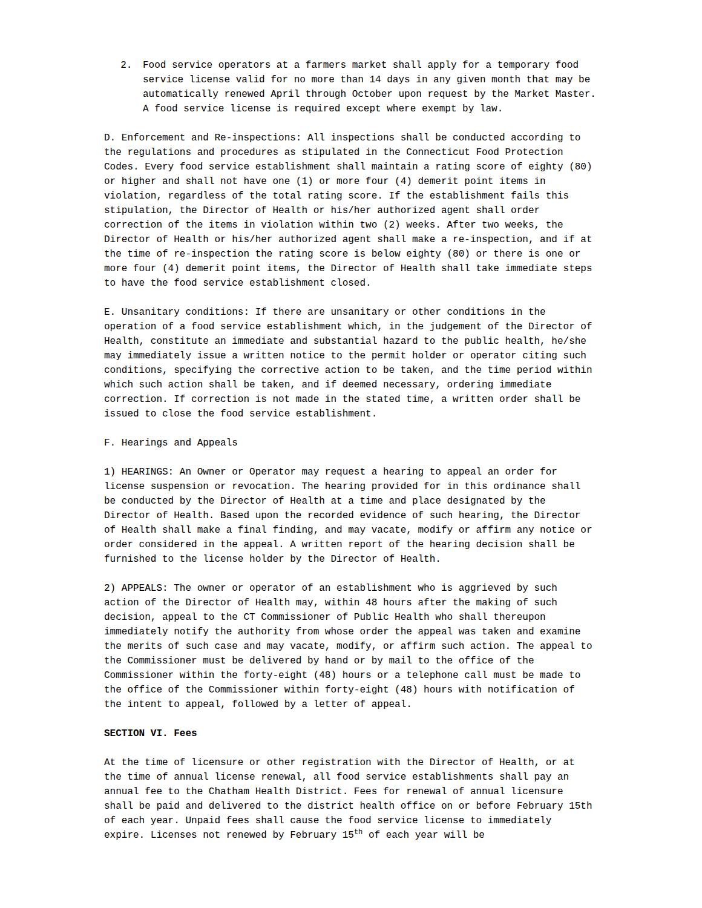Food service operators at a farmers market shall apply for a temporary food service license valid for no more than 14 days in any given month that may be automatically renewed April through October upon request by the Market Master. A food service license is required except where exempt by law.
D. Enforcement and Re-inspections: All inspections shall be conducted according to the regulations and procedures as stipulated in the Connecticut Food Protection Codes. Every food service establishment shall maintain a rating score of eighty (80) or higher and shall not have one (1) or more four (4) demerit point items in violation, regardless of the total rating score. If the establishment fails this stipulation, the Director of Health or his/her authorized agent shall order correction of the items in violation within two (2) weeks. After two weeks, the Director of Health or his/her authorized agent shall make a re-inspection, and if at the time of re-inspection the rating score is below eighty (80) or there is one or more four (4) demerit point items, the Director of Health shall take immediate steps to have the food service establishment closed.
E. Unsanitary conditions: If there are unsanitary or other conditions in the operation of a food service establishment which, in the judgement of the Director of Health, constitute an immediate and substantial hazard to the public health, he/she may immediately issue a written notice to the permit holder or operator citing such conditions, specifying the corrective action to be taken, and the time period within which such action shall be taken, and if deemed necessary, ordering immediate correction. If correction is not made in the stated time, a written order shall be issued to close the food service establishment.
F. Hearings and Appeals
1) HEARINGS: An Owner or Operator may request a hearing to appeal an order for license suspension or revocation. The hearing provided for in this ordinance shall be conducted by the Director of Health at a time and place designated by the Director of Health. Based upon the recorded evidence of such hearing, the Director of Health shall make a final finding, and may vacate, modify or affirm any notice or order considered in the appeal. A written report of the hearing decision shall be furnished to the license holder by the Director of Health.
2) APPEALS: The owner or operator of an establishment who is aggrieved by such action of the Director of Health may, within 48 hours after the making of such decision, appeal to the CT Commissioner of Public Health who shall thereupon immediately notify the authority from whose order the appeal was taken and examine the merits of such case and may vacate, modify, or affirm such action. The appeal to the Commissioner must be delivered by hand or by mail to the office of the Commissioner within the forty-eight (48) hours or a telephone call must be made to the office of the Commissioner within forty-eight (48) hours with notification of the intent to appeal, followed by a letter of appeal.
SECTION VI. Fees
At the time of licensure or other registration with the Director of Health, or at the time of annual license renewal, all food service establishments shall pay an annual fee to the Chatham Health District. Fees for renewal of annual licensure shall be paid and delivered to the district health office on or before February 15th of each year. Unpaid fees shall cause the food service license to immediately expire. Licenses not renewed by February 15th of each year will be